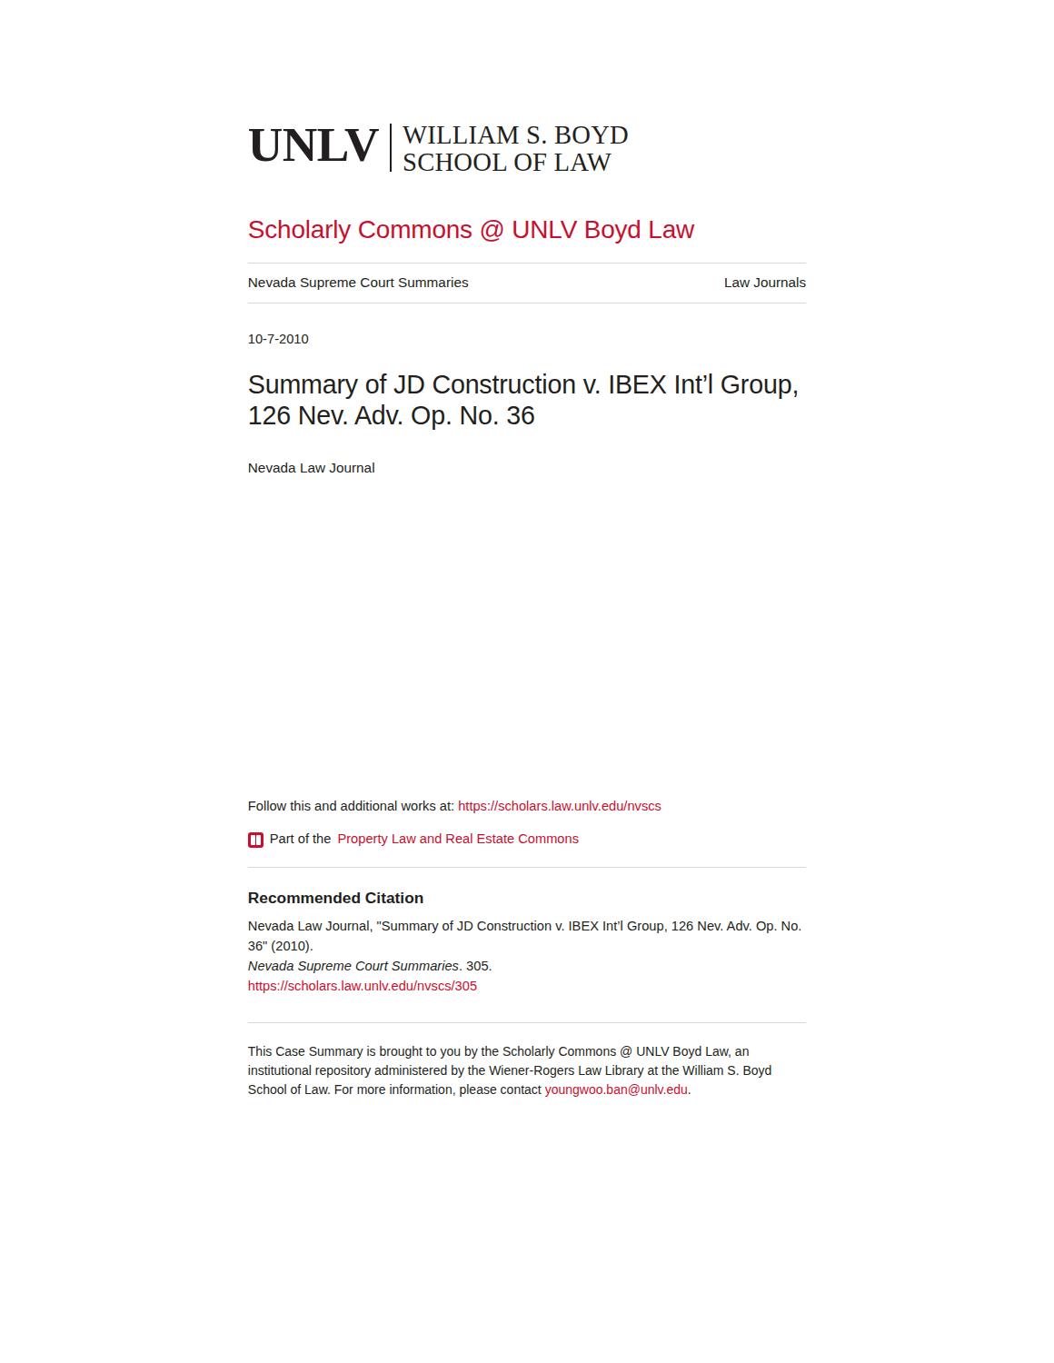UNLV WILLIAM S. BOYD SCHOOL OF LAW
Scholarly Commons @ UNLV Boyd Law
Nevada Supreme Court Summaries
Law Journals
10-7-2010
Summary of JD Construction v. IBEX Int’l Group, 126 Nev. Adv. Op. No. 36
Nevada Law Journal
Follow this and additional works at: https://scholars.law.unlv.edu/nvscs
Part of the Property Law and Real Estate Commons
Recommended Citation
Nevada Law Journal, "Summary of JD Construction v. IBEX Int’l Group, 126 Nev. Adv. Op. No. 36" (2010).
Nevada Supreme Court Summaries. 305.
https://scholars.law.unlv.edu/nvscs/305
This Case Summary is brought to you by the Scholarly Commons @ UNLV Boyd Law, an institutional repository administered by the Wiener-Rogers Law Library at the William S. Boyd School of Law. For more information, please contact youngwoo.ban@unlv.edu.